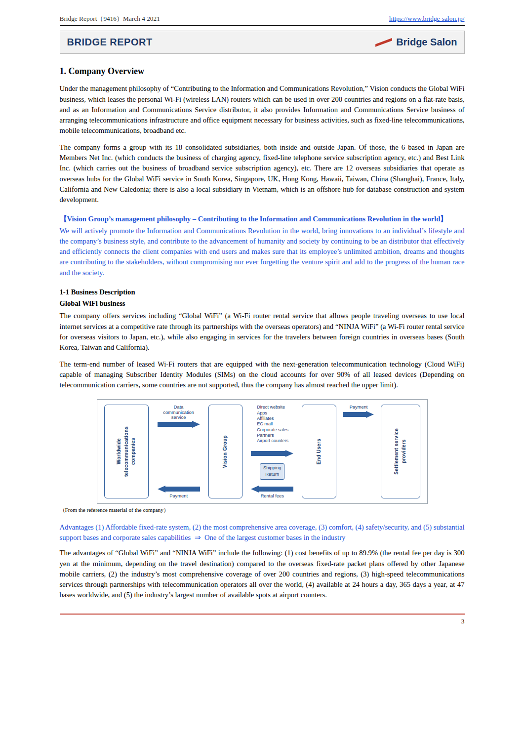Bridge Report（9416）March 4 2021
https://www.bridge-salon.jp/
BRIDGE REPORT
Bridge Salon
1. Company Overview
Under the management philosophy of “Contributing to the Information and Communications Revolution,” Vision conducts the Global WiFi business, which leases the personal Wi-Fi (wireless LAN) routers which can be used in over 200 countries and regions on a flat-rate basis, and as an Information and Communications Service distributor, it also provides Information and Communications Service business of arranging telecommunications infrastructure and office equipment necessary for business activities, such as fixed-line telecommunications, mobile telecommunications, broadband etc.
The company forms a group with its 18 consolidated subsidiaries, both inside and outside Japan. Of those, the 6 based in Japan are Members Net Inc. (which conducts the business of charging agency, fixed-line telephone service subscription agency, etc.) and Best Link Inc. (which carries out the business of broadband service subscription agency), etc. There are 12 overseas subsidiaries that operate as overseas hubs for the Global WiFi service in South Korea, Singapore, UK, Hong Kong, Hawaii, Taiwan, China (Shanghai), France, Italy, California and New Caledonia; there is also a local subsidiary in Vietnam, which is an offshore hub for database construction and system development.
【Vision Group’s management philosophy – Contributing to the Information and Communications Revolution in the world】
We will actively promote the Information and Communications Revolution in the world, bring innovations to an individual’s lifestyle and the company’s business style, and contribute to the advancement of humanity and society by continuing to be an distributor that effectively and efficiently connects the client companies with end users and makes sure that its employee’s unlimited ambition, dreams and thoughts are contributing to the stakeholders, without compromising nor ever forgetting the venture spirit and add to the progress of the human race and the society.
1-1 Business Description
Global WiFi business
The company offers services including “Global WiFi” (a Wi-Fi router rental service that allows people traveling overseas to use local internet services at a competitive rate through its partnerships with the overseas operators) and “NINJA WiFi” (a Wi-Fi router rental service for overseas visitors to Japan, etc.), while also engaging in services for the travelers between foreign countries in overseas bases (South Korea, Taiwan and California).
The term-end number of leased Wi-Fi routers that are equipped with the next-generation telecommunication technology (Cloud WiFi) capable of managing Subscriber Identity Modules (SIMs) on the cloud accounts for over 90% of all leased devices (Depending on telecommunication carriers, some countries are not supported, thus the company has almost reached the upper limit).
Worldwide
telecommunications
companies
Data
communication
service
Payment
Vision Group
Direct website
Apps
Affiliates
EC mall
Corporate sales
Partners
Airport counters
Shipping
Return
Rental fees
End Users
Payment
Settlement service
providers
（From the reference material of the company）
Advantages (1) Affordable fixed-rate system, (2) the most comprehensive area coverage, (3) comfort, (4) safety/security, and (5) substantial support bases and corporate sales capabilities ⇒ One of the largest customer bases in the industry
The advantages of “Global WiFi” and “NINJA WiFi” include the following: (1) cost benefits of up to 89.9% (the rental fee per day is 300 yen at the minimum, depending on the travel destination) compared to the overseas fixed-rate packet plans offered by other Japanese mobile carriers, (2) the industry’s most comprehensive coverage of over 200 countries and regions, (3) high-speed telecommunications services through partnerships with telecommunication operators all over the world, (4) available at 24 hours a day, 365 days a year, at 47 bases worldwide, and (5) the industry’s largest number of available spots at airport counters.
3